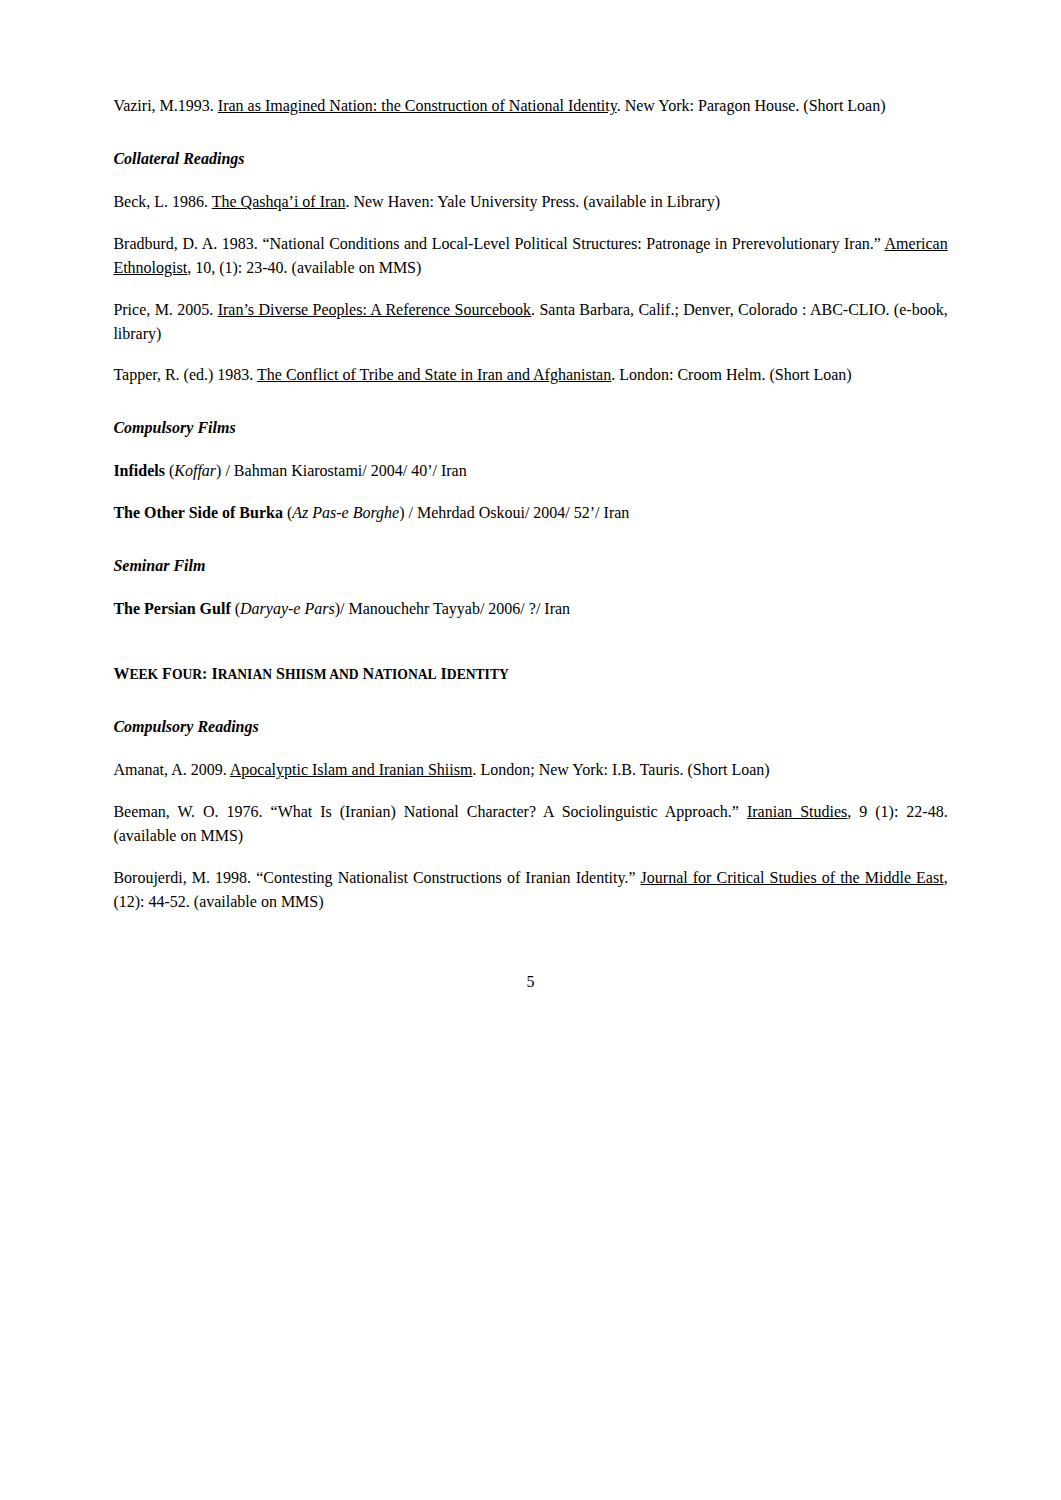Vaziri, M.1993. Iran as Imagined Nation: the Construction of National Identity. New York: Paragon House. (Short Loan)
Collateral Readings
Beck, L. 1986. The Qashqa’i of Iran. New Haven: Yale University Press. (available in Library)
Bradburd, D. A. 1983. “National Conditions and Local-Level Political Structures: Patronage in Prerevolutionary Iran.” American Ethnologist, 10, (1): 23-40. (available on MMS)
Price, M. 2005. Iran’s Diverse Peoples: A Reference Sourcebook. Santa Barbara, Calif.; Denver, Colorado : ABC-CLIO. (e-book, library)
Tapper, R. (ed.) 1983. The Conflict of Tribe and State in Iran and Afghanistan. London: Croom Helm. (Short Loan)
Compulsory Films
Infidels (Koffar) / Bahman Kiarostami/ 2004/ 40’/ Iran
The Other Side of Burka (Az Pas-e Borghe) / Mehrdad Oskoui/ 2004/ 52’/ Iran
Seminar Film
The Persian Gulf (Daryay-e Pars)/ Manouchehr Tayyab/ 2006/ ?/ Iran
WEEK FOUR: IRANIAN SHIISM AND NATIONAL IDENTITY
Compulsory Readings
Amanat, A. 2009. Apocalyptic Islam and Iranian Shiism. London; New York: I.B. Tauris. (Short Loan)
Beeman, W. O. 1976. “What Is (Iranian) National Character? A Sociolinguistic Approach.” Iranian Studies, 9 (1): 22-48. (available on MMS)
Boroujerdi, M. 1998. “Contesting Nationalist Constructions of Iranian Identity.” Journal for Critical Studies of the Middle East, (12): 44-52. (available on MMS)
5